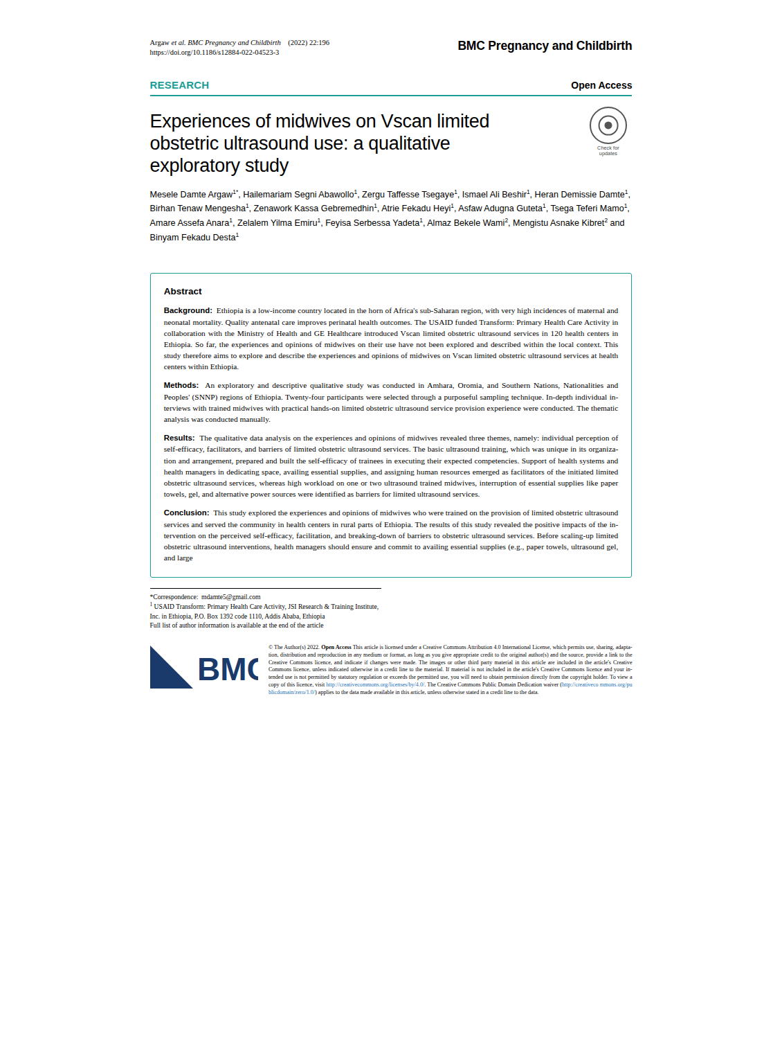Argaw et al. BMC Pregnancy and Childbirth (2022) 22:196 https://doi.org/10.1186/s12884-022-04523-3
BMC Pregnancy and Childbirth
RESEARCH
Open Access
Check for
updates
Experiences of midwives on Vscan limited
obstetric ultrasound use: a qualitative
exploratory study
Mesele Damte Argaw1*, Hailemariam Segni Abawollo1, Zergu Taffesse Tsegaye1, Ismael Ali Beshir1, Heran Demissie Damte1, Birhan Tenaw Mengesha1, Zenawork Kassa Gebremedhin1, Atrie Fekadu Heyi1, Asfaw Adugna Guteta1, Tsega Teferi Mamo1, Amare Assefa Anara1, Zelalem Yilma Emiru1, Feyisa Serbessa Yadeta1, Almaz Bekele Wami2, Mengistu Asnake Kibret2 and Binyam Fekadu Desta1
Abstract
Background: Ethiopia is a low-income country located in the horn of Africa's sub-Saharan region, with very high incidences of maternal and neonatal mortality. Quality antenatal care improves perinatal health outcomes. The USAID funded Transform: Primary Health Care Activity in collaboration with the Ministry of Health and GE Healthcare introduced Vscan limited obstetric ultrasound services in 120 health centers in Ethiopia. So far, the experiences and opinions of midwives on their use have not been explored and described within the local context. This study therefore aims to explore and describe the experiences and opinions of midwives on Vscan limited obstetric ultrasound services at health centers within Ethiopia.
Methods: An exploratory and descriptive qualitative study was conducted in Amhara, Oromia, and Southern Nations, Nationalities and Peoples' (SNNP) regions of Ethiopia. Twenty-four participants were selected through a purposeful sampling technique. In-depth individual interviews with trained midwives with practical hands-on limited obstetric ultrasound service provision experience were conducted. The thematic analysis was conducted manually.
Results: The qualitative data analysis on the experiences and opinions of midwives revealed three themes, namely: individual perception of self-efficacy, facilitators, and barriers of limited obstetric ultrasound services. The basic ultrasound training, which was unique in its organization and arrangement, prepared and built the self-efficacy of trainees in executing their expected competencies. Support of health systems and health managers in dedicating space, availing essential supplies, and assigning human resources emerged as facilitators of the initiated limited obstetric ultrasound services, whereas high workload on one or two ultrasound trained midwives, interruption of essential supplies like paper towels, gel, and alternative power sources were identified as barriers for limited ultrasound services.
Conclusion: This study explored the experiences and opinions of midwives who were trained on the provision of limited obstetric ultrasound services and served the community in health centers in rural parts of Ethiopia. The results of this study revealed the positive impacts of the intervention on the perceived self-efficacy, facilitation, and breaking-down of barriers to obstetric ultrasound services. Before scaling-up limited obstetric ultrasound interventions, health managers should ensure and commit to availing essential supplies (e.g., paper towels, ultrasound gel, and large
*Correspondence: mdamte5@gmail.com
1 USAID Transform: Primary Health Care Activity, JSI Research & Training Institute, Inc. in Ethiopia, P.O. Box 1392 code 1110, Addis Ababa, Ethiopia
Full list of author information is available at the end of the article
BMC
© The Author(s) 2022. Open Access This article is licensed under a Creative Commons Attribution 4.0 International License, which permits use, sharing, adaptation, distribution and reproduction in any medium or format, as long as you give appropriate credit to the original author(s) and the source, provide a link to the Creative Commons licence, and indicate if changes were made. The images or other third party material in this article are included in the article's Creative Commons licence, unless indicated otherwise in a credit line to the material. If material is not included in the article's Creative Commons licence and your intended use is not permitted by statutory regulation or exceeds the permitted use, you will need to obtain permission directly from the copyright holder. To view a copy of this licence, visit http://creativecommons.org/licenses/by/4.0/. The Creative Commons Public Domain Dedication waiver (http://creativeco mmons.org/publicdomain/zero/1.0/) applies to the data made available in this article, unless otherwise stated in a credit line to the data.